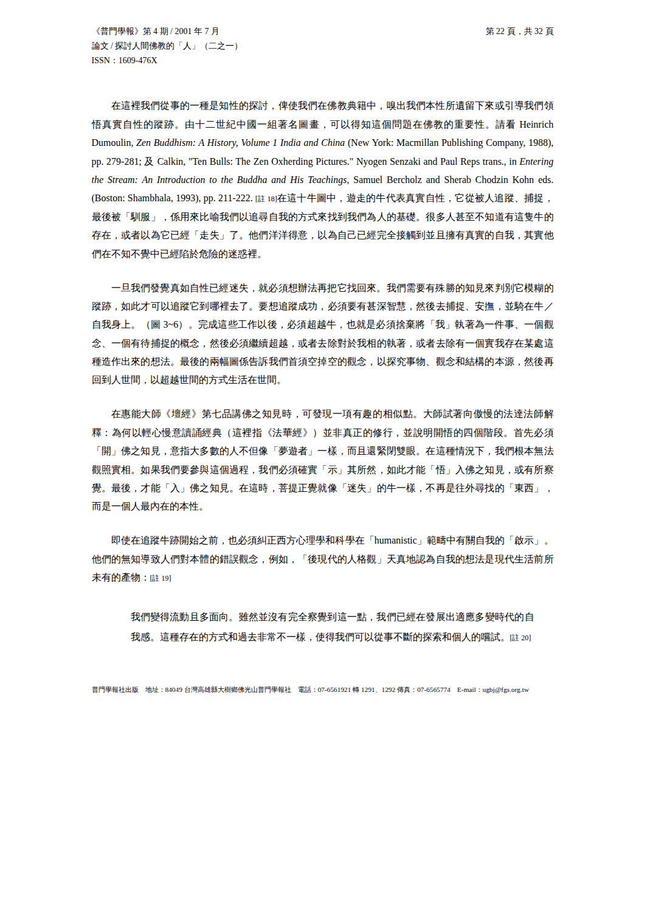《普門學報》第 4 期 / 2001 年 7 月
第 22 頁，共 32 頁
論文 / 探討人間佛教的「人」（二之一）
ISSN：1609-476X
在這裡我們從事的一種是知性的探討，俾使我們在佛教典籍中，嗅出我們本性所遺留下來或引導我們領悟真實自性的蹤跡。由十二世紀中國一組著名圖畫，可以得知這個問題在佛教的重要性。請看 Heinrich Dumoulin, Zen Buddhism: A History, Volume 1 India and China (New York: Macmillan Publishing Company, 1988), pp. 279-281; 及 Calkin, "Ten Bulls: The Zen Oxherding Pictures." Nyogen Senzaki and Paul Reps trans., in Entering the Stream: An Introduction to the Buddha and His Teachings, Samuel Bercholz and Sherab Chodzin Kohn eds. (Boston: Shambhala, 1993), pp. 211-222. [註 18] 在這十牛圖中，遊走的牛代表真實自性，它從被人追蹤、捕捉，最後被「馴服」，係用來比喻我們以追尋自我的方式來找到我們為人的基礎。很多人甚至不知道有這隻牛的存在，或者以為它已經「走失」了。他們洋洋得意，以為自己已經完全接觸到並且擁有真實的自我，其實他們在不知不覺中已經陷於危險的迷惑裡。
一旦我們發覺真如自性已經迷失，就必須想辦法再把它找回來。我們需要有殊勝的知見來判別它模糊的蹤跡，如此才可以追蹤它到哪裡去了。要想追蹤成功，必須要有甚深智慧，然後去捕捉、安撫，並騎在牛／自我身上。（圖 3~6）。完成這些工作以後，必須超越牛，也就是必須捨棄將「我」執著為一件事、一個觀念、一個有待捕捉的概念，然後必須繼續超越，或者去除對於我相的執著，或者去除有一個實我存在某處這種造作出來的想法。最後的兩幅圖係告訴我們首須空掉空的觀念，以探究事物、觀念和結構的本源，然後再回到人世間，以超越世間的方式生活在世間。
在惠能大師《壇經》第七品講佛之知見時，可發現一項有趣的相似點。大師試著向傲慢的法達法師解釋：為何以輕心慢意讀誦經典（這裡指《法華經》）並非真正的修行，並說明開悟的四個階段。首先必須「開」佛之知見，意指大多數的人不但像「夢遊者」一樣，而且還緊閉雙眼。在這種情況下，我們根本無法觀照實相。如果我們要參與這個過程，我們必須確實「示」其所然，如此才能「悟」入佛之知見，或有所察覺。最後，才能「入」佛之知見。在這時，菩提正覺就像「迷失」的牛一樣，不再是往外尋找的「東西」，而是一個人最內在的本性。
即使在追蹤牛跡開始之前，也必須糾正西方心理學和科學在「humanistic」範疇中有關自我的「啟示」。他們的無知導致人們對本體的錯誤觀念，例如，「後現代的人格觀」天真地認為自我的想法是現代生活前所未有的產物：[註 19]
我們變得流動且多面向。雖然並沒有完全察覺到這一點，我們已經在發展出適應多變時代的自我感。這種存在的方式和過去非常不一樣，使得我們可以從事不斷的探索和個人的嚐試。[註 20]
普門學報社出版　地址：84049 台灣高雄縣大樹鄉佛光山普門學報社　電話：07-6561921 轉 1291、1292 傳真：07-6565774　E-mail：ugbj@fgs.org.tw